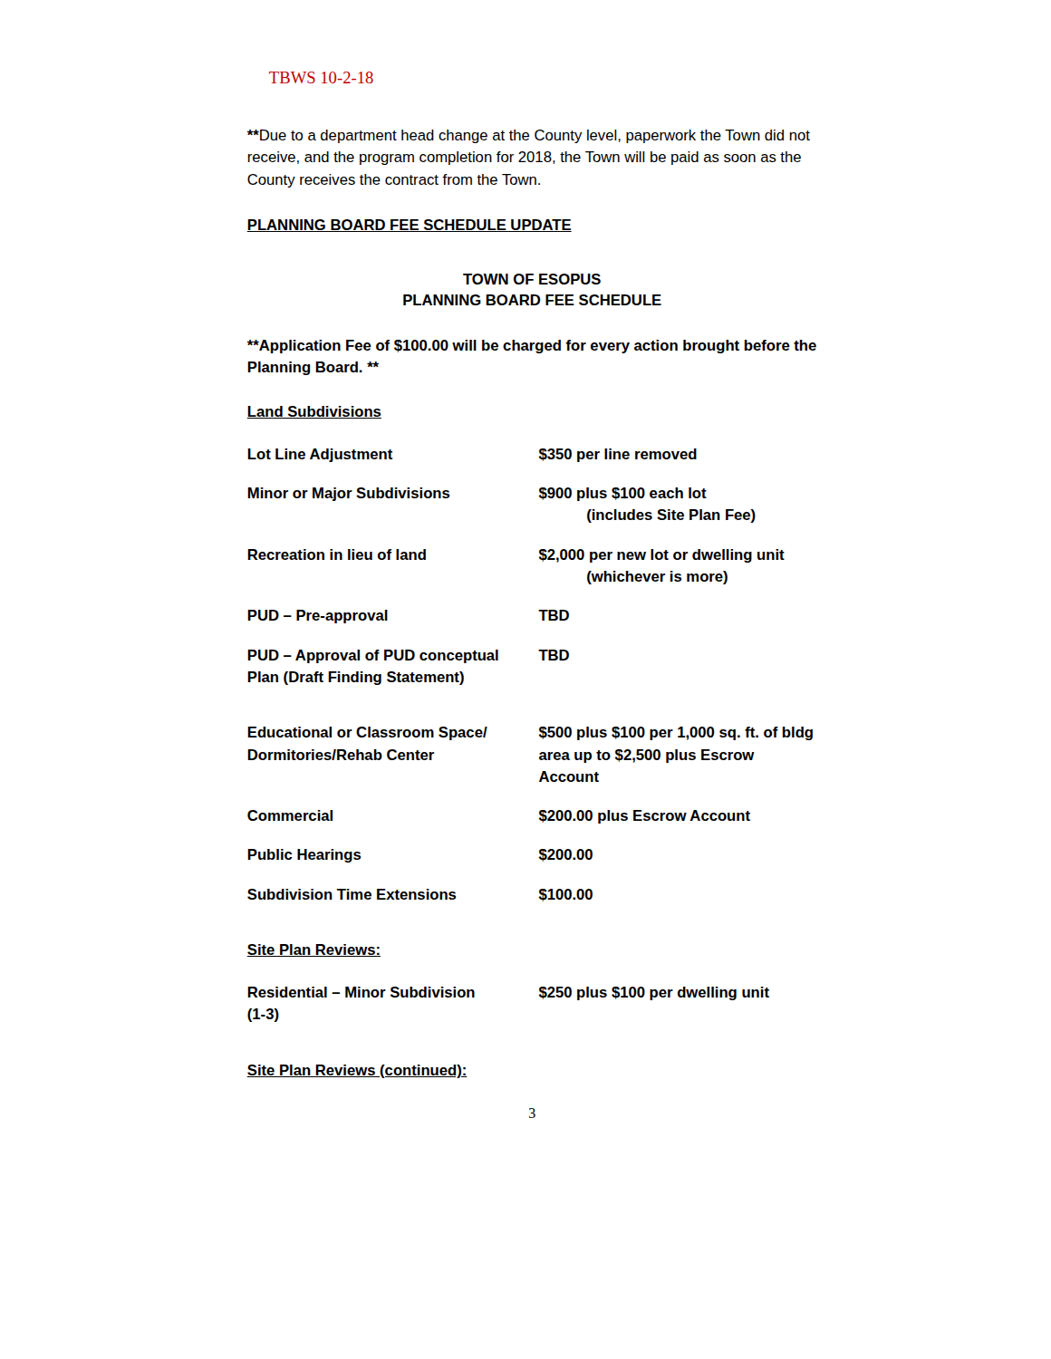TBWS 10-2-18
**Due to a department head change at the County level, paperwork the Town did not receive, and the program completion for 2018, the Town will be paid as soon as the County receives the contract from the Town.
PLANNING BOARD FEE SCHEDULE UPDATE
TOWN OF ESOPUS
PLANNING BOARD FEE SCHEDULE
**Application Fee of $100.00 will be charged for every action brought before the Planning Board. **
Land Subdivisions
| Lot Line Adjustment | $350 per line removed |
| Minor or Major Subdivisions | $900 plus $100 each lot (includes Site Plan Fee) |
| Recreation in lieu of land | $2,000 per new lot or dwelling unit (whichever is more) |
| PUD – Pre-approval | TBD |
| PUD – Approval of PUD conceptual Plan (Draft Finding Statement) | TBD |
| Educational or Classroom Space/ Dormitories/Rehab Center | $500 plus $100 per 1,000 sq. ft. of bldg area up to $2,500 plus Escrow Account |
| Commercial | $200.00 plus Escrow Account |
| Public Hearings | $200.00 |
| Subdivision Time Extensions | $100.00 |
Site Plan Reviews:
| Residential – Minor Subdivision (1-3) | $250 plus $100 per dwelling unit |
Site Plan Reviews (continued):
3